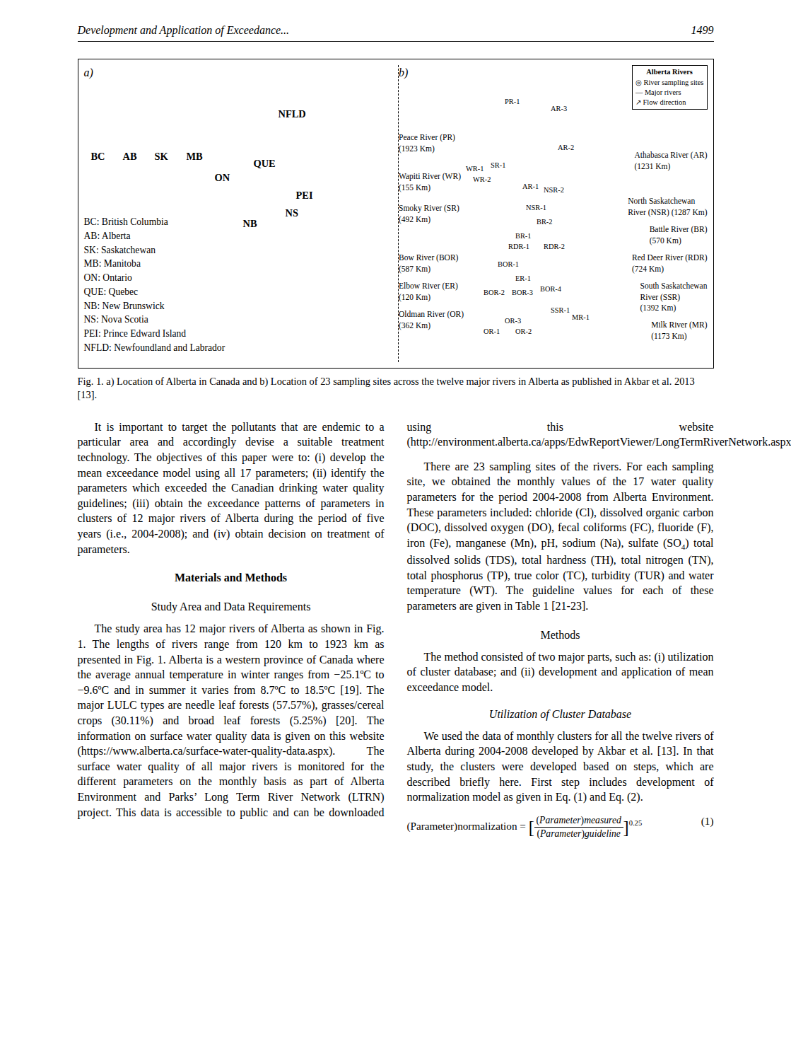Development and Application of Exceedance... 1499
a)
BC AB SK MB ON QUE NFLD PEI NS NB
BC: British Columbia
AB: Alberta
SK: Saskatchewan
MB: Manitoba
ON: Ontario
QUE: Quebec
NB: New Brunswick
NS: Nova Scotia
PEI: Prince Edward Island
NFLD: Newfoundland and Labrador
b)
Alberta Rivers
◎ River sampling sites
— Major rivers
↗ Flow direction
Peace River (PR)
(1923 Km)
Wapiti River (WR)
(155 Km)
Smoky River (SR)
(492 Km)
Bow River (BOR)
(587 Km)
Elbow River (ER)
(120 Km)
Oldman River (OR)
(362 Km)
Athabasca River (AR)
(1231 Km)
North Saskatchewan
River (NSR) (1287 Km)
Battle River (BR)
(570 Km)
Red Deer River (RDR)
(724 Km)
South Saskatchewan
River (SSR)
(1392 Km)
Milk River (MR)
(1173 Km)
PR-1
AR-3
AR-2
WR-1
SR-1
WR-2
AR-1
NSR-2
NSR-1
BR-2
BR-1
RDR-1
RDR-2
BOR-1
ER-1
BOR-2
BOR-3
BOR-4
SSR-1
MR-1
OR-3
OR-1
OR-2
Fig. 1. a) Location of Alberta in Canada and b) Location of 23 sampling sites across the twelve major rivers in Alberta as published in Akbar et al. 2013 [13].
It is important to target the pollutants that are endemic to a particular area and accordingly devise a suitable treatment technology. The objectives of this paper were to: (i) develop the mean exceedance model using all 17 parameters; (ii) identify the parameters which exceeded the Canadian drinking water quality guidelines; (iii) obtain the exceedance patterns of parameters in clusters of 12 major rivers of Alberta during the period of five years (i.e., 2004-2008); and (iv) obtain decision on treatment of parameters.
Materials and Methods
Study Area and Data Requirements
The study area has 12 major rivers of Alberta as shown in Fig. 1. The lengths of rivers range from 120 km to 1923 km as presented in Fig. 1. Alberta is a western province of Canada where the average annual temperature in winter ranges from −25.1ºC to −9.6ºC and in summer it varies from 8.7ºC to 18.5ºC [19]. The major LULC types are needle leaf forests (57.57%), grasses/cereal crops (30.11%) and broad leaf forests (5.25%) [20]. The information on surface water quality data is given on this website (https://www.alberta.ca/surface-water-quality-data.aspx). The surface water quality of all major rivers is monitored for the different parameters on the monthly basis as part of Alberta Environment and Parks’ Long Term River Network (LTRN) project. This data is accessible to public and can be downloaded using this website (http://environment.alberta.ca/apps/EdwReportViewer/LongTermRiverNetwork.aspx).
There are 23 sampling sites of the rivers. For each sampling site, we obtained the monthly values of the 17 water quality parameters for the period 2004-2008 from Alberta Environment. These parameters included: chloride (Cl), dissolved organic carbon (DOC), dissolved oxygen (DO), fecal coliforms (FC), fluoride (F), iron (Fe), manganese (Mn), pH, sodium (Na), sulfate (SO4) total dissolved solids (TDS), total hardness (TH), total nitrogen (TN), total phosphorus (TP), true color (TC), turbidity (TUR) and water temperature (WT). The guideline values for each of these parameters are given in Table 1 [21-23].
Methods
The method consisted of two major parts, such as: (i) utilization of cluster database; and (ii) development and application of mean exceedance model.
Utilization of Cluster Database
We used the data of monthly clusters for all the twelve rivers of Alberta during 2004-2008 developed by Akbar et al. [13]. In that study, the clusters were developed based on steps, which are described briefly here. First step includes development of normalization model as given in Eq. (1) and Eq. (2).
(Parameter)normalization = [(Parameter)measured(Parameter)guideline]0.25 (1)